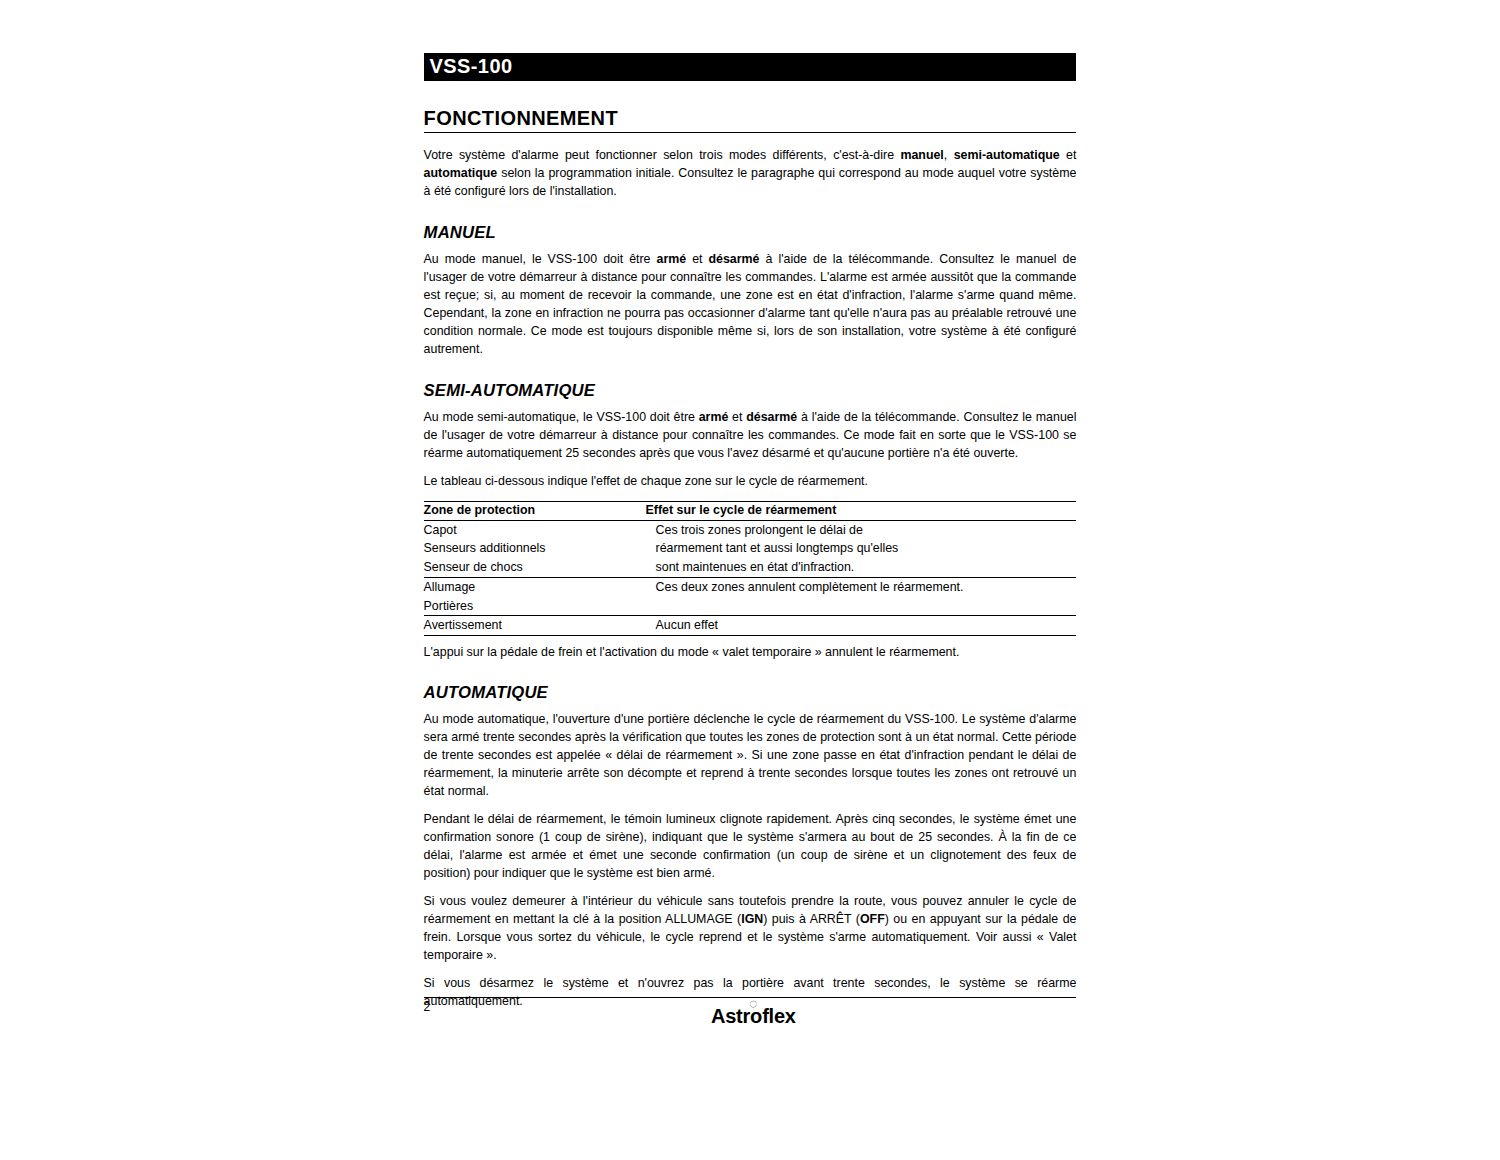VSS-100
FONCTIONNEMENT
Votre système d'alarme peut fonctionner selon trois modes différents, c'est-à-dire manuel, semi-automatique et automatique selon la programmation initiale. Consultez le paragraphe qui correspond au mode auquel votre système à été configuré lors de l'installation.
MANUEL
Au mode manuel, le VSS-100 doit être armé et désarmé à l'aide de la télécommande. Consultez le manuel de l'usager de votre démarreur à distance pour connaître les commandes. L'alarme est armée aussitôt que la commande est reçue; si, au moment de recevoir la commande, une zone est en état d'infraction, l'alarme s'arme quand même. Cependant, la zone en infraction ne pourra pas occasionner d'alarme tant qu'elle n'aura pas au préalable retrouvé une condition normale. Ce mode est toujours disponible même si, lors de son installation, votre système à été configuré autrement.
SEMI-AUTOMATIQUE
Au mode semi-automatique, le VSS-100 doit être armé et désarmé à l'aide de la télécommande. Consultez le manuel de l'usager de votre démarreur à distance pour connaître les commandes. Ce mode fait en sorte que le VSS-100 se réarme automatiquement 25 secondes après que vous l'avez désarmé et qu'aucune portière n'a été ouverte.
Le tableau ci-dessous indique l'effet de chaque zone sur le cycle de réarmement.
| Zone de protection | Effet sur le cycle de réarmement |
| --- | --- |
| Capot | Ces trois zones prolongent le délai de |
| Senseurs additionnels | réarmement tant et aussi longtemps qu'elles |
| Senseur de chocs | sont maintenues en état d'infraction. |
| Allumage | Ces deux zones annulent complètement le réarmement. |
| Portières | |
| Avertissement | Aucun effet |
L'appui sur la pédale de frein et l'activation du mode « valet temporaire » annulent le réarmement.
AUTOMATIQUE
Au mode automatique, l'ouverture d'une portière déclenche le cycle de réarmement du VSS-100. Le système d'alarme sera armé trente secondes après la vérification que toutes les zones de protection sont à un état normal. Cette période de trente secondes est appelée « délai de réarmement ». Si une zone passe en état d'infraction pendant le délai de réarmement, la minuterie arrête son décompte et reprend à trente secondes lorsque toutes les zones ont retrouvé un état normal.
Pendant le délai de réarmement, le témoin lumineux clignote rapidement. Après cinq secondes, le système émet une confirmation sonore (1 coup de sirène), indiquant que le système s'armera au bout de 25 secondes. À la fin de ce délai, l'alarme est armée et émet une seconde confirmation (un coup de sirène et un clignotement des feux de position) pour indiquer que le système est bien armé.
Si vous voulez demeurer à l'intérieur du véhicule sans toutefois prendre la route, vous pouvez annuler le cycle de réarmement en mettant la clé à la position ALLUMAGE (IGN) puis à ARRÊT (OFF) ou en appuyant sur la pédale de frein. Lorsque vous sortez du véhicule, le cycle reprend et le système s'arme automatiquement. Voir aussi « Valet temporaire ».
Si vous désarmez le système et n'ouvrez pas la portière avant trente secondes, le système se réarme automatiquement.
2
◌ Astro flex